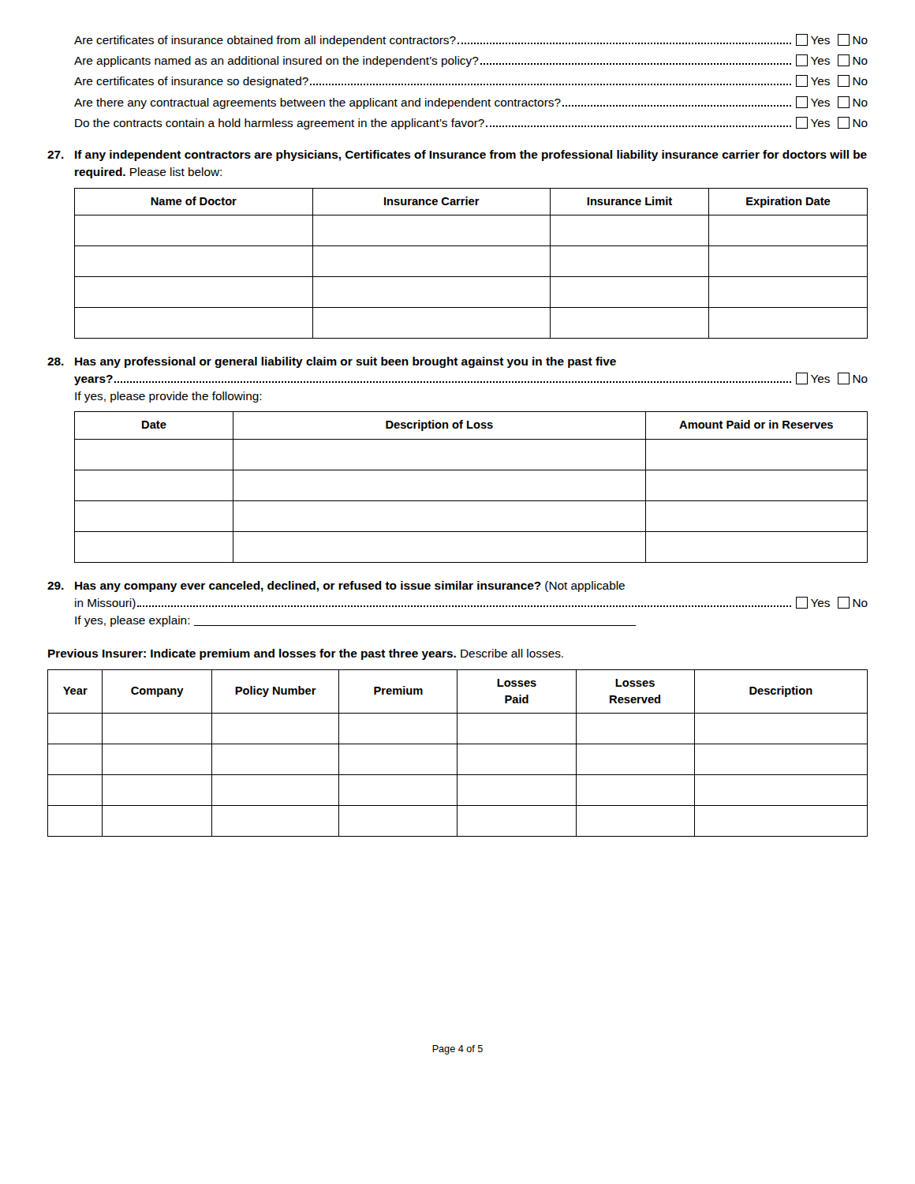Are certificates of insurance obtained from all independent contractors? Yes No
Are applicants named as an additional insured on the independent’s policy? Yes No
Are certificates of insurance so designated? Yes No
Are there any contractual agreements between the applicant and independent contractors? Yes No
Do the contracts contain a hold harmless agreement in the applicant’s favor? Yes No
27.
If any independent contractors are physicians, Certificates of Insurance from the professional liability insurance carrier for doctors will be required. Please list below:
| Name of Doctor | Insurance Carrier | Insurance Limit | Expiration Date |
| --- | --- | --- | --- |
28.
Has any professional or general liability claim or suit been brought against you in the past five
years? Yes No
If yes, please provide the following:
| Date | Description of Loss | Amount Paid or in Reserves |
| --- | --- | --- |
29.
Has any company ever canceled, declined, or refused to issue similar insurance? (Not applicable
in Missouri) Yes No
If yes, please explain:
Previous Insurer: Indicate premium and losses for the past three years. Describe all losses.
| Year | Company | Policy Number | Premium | Losses Paid | Losses Reserved | Description |
| --- | --- | --- | --- | --- | --- | --- |
Page 4 of 5